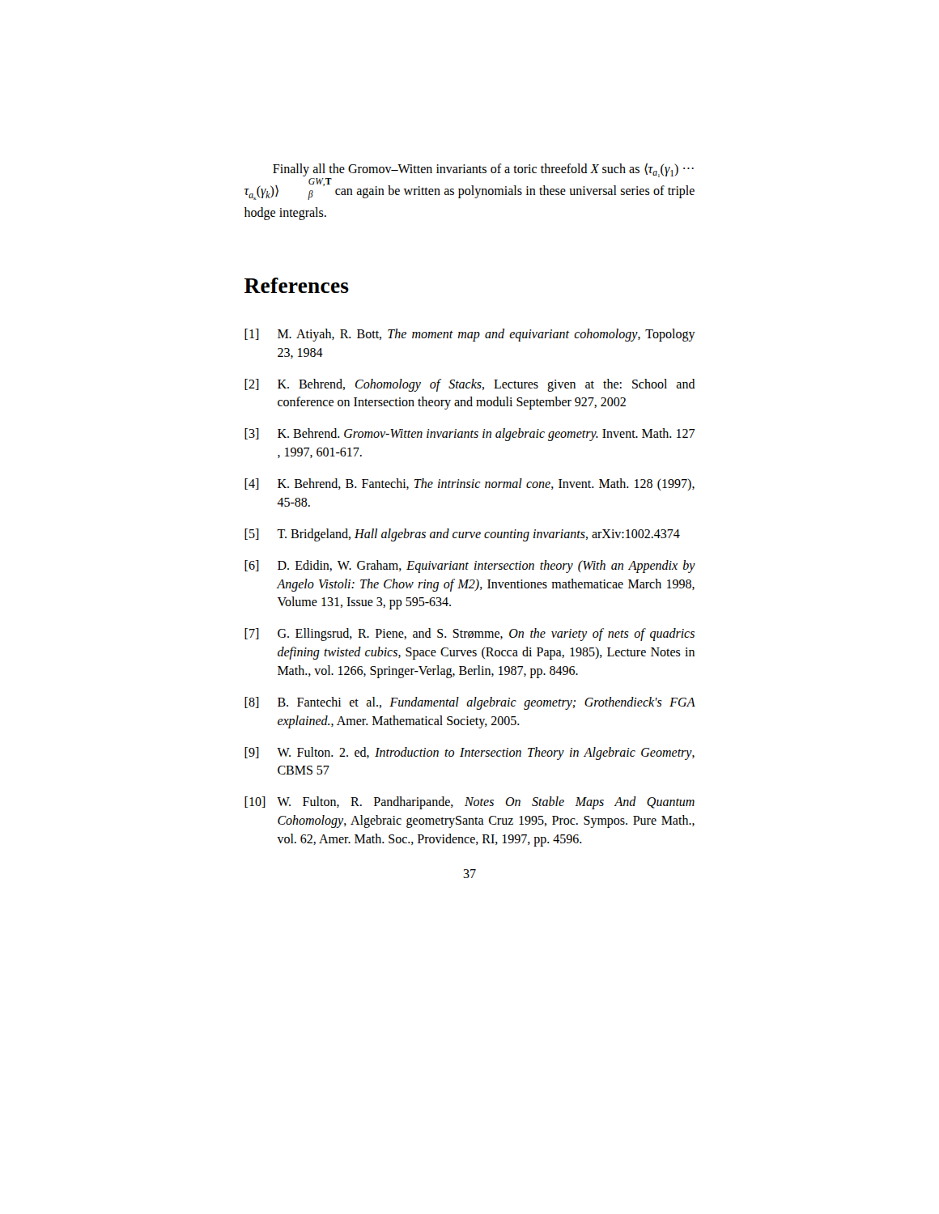Finally all the Gromov–Witten invariants of a toric threefold X such as ⟨τa 1(γ 1) ··· τak(γk)⟩GW,T β can again be written as polynomials in these universal series of triple hodge integrals.
References
[1] M. Atiyah, R. Bott, The moment map and equivariant cohomology, Topology 23, 1984
[2] K. Behrend, Cohomology of Stacks, Lectures given at the: School and conference on Intersection theory and moduli September 927, 2002
[3] K. Behrend. Gromov-Witten invariants in algebraic geometry. Invent. Math. 127 , 1997, 601-617.
[4] K. Behrend, B. Fantechi, The intrinsic normal cone, Invent. Math. 128 (1997), 45-88.
[5] T. Bridgeland, Hall algebras and curve counting invariants, arXiv:1002.4374
[6] D. Edidin, W. Graham, Equivariant intersection theory (With an Appendix by Angelo Vistoli: The Chow ring of M2), Inventiones mathematicae March 1998, Volume 131, Issue 3, pp 595-634.
[7] G. Ellingsrud, R. Piene, and S. Strømme, On the variety of nets of quadrics defining twisted cubics, Space Curves (Rocca di Papa, 1985), Lecture Notes in Math., vol. 1266, Springer-Verlag, Berlin, 1987, pp. 8496.
[8] B. Fantechi et al., Fundamental algebraic geometry; Grothendieck's FGA explained., Amer. Mathematical Society, 2005.
[9] W. Fulton. 2. ed, Introduction to Intersection Theory in Algebraic Geometry, CBMS 57
[10] W. Fulton, R. Pandharipande, Notes On Stable Maps And Quantum Cohomology, Algebraic geometrySanta Cruz 1995, Proc. Sympos. Pure Math., vol. 62, Amer. Math. Soc., Providence, RI, 1997, pp. 4596.
37